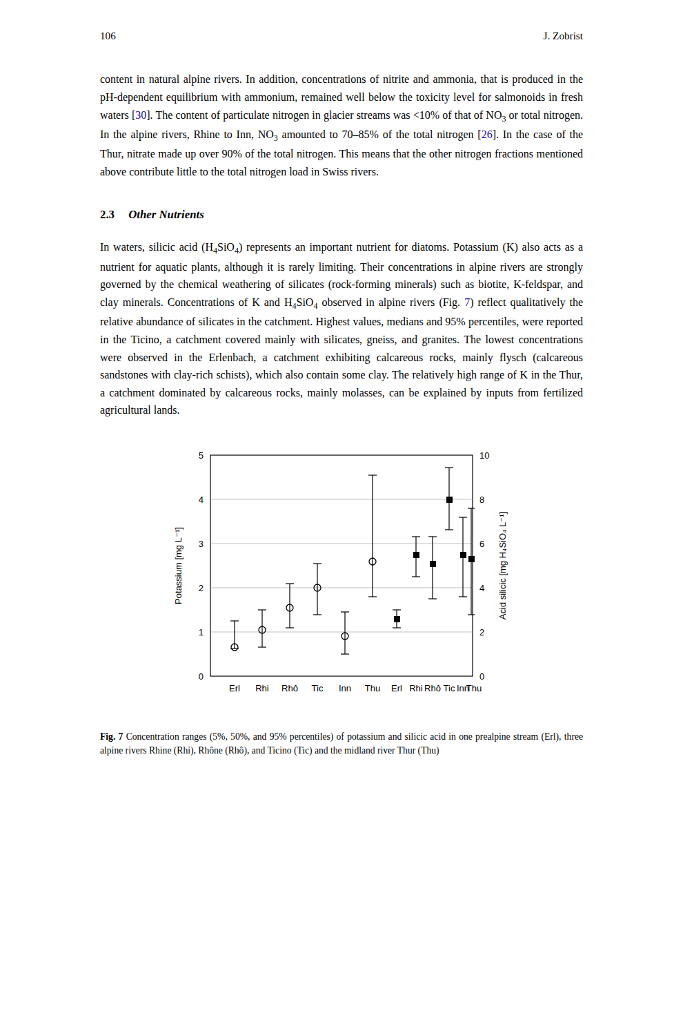106 J. Zobrist
content in natural alpine rivers. In addition, concentrations of nitrite and ammonia, that is produced in the pH-dependent equilibrium with ammonium, remained well below the toxicity level for salmonoids in fresh waters [30]. The content of particulate nitrogen in glacier streams was <10% of that of NO3 or total nitrogen. In the alpine rivers, Rhine to Inn, NO3 amounted to 70–85% of the total nitrogen [26]. In the case of the Thur, nitrate made up over 90% of the total nitrogen. This means that the other nitrogen fractions mentioned above contribute little to the total nitrogen load in Swiss rivers.
2.3 Other Nutrients
In waters, silicic acid (H4SiO4) represents an important nutrient for diatoms. Potassium (K) also acts as a nutrient for aquatic plants, although it is rarely limiting. Their concentrations in alpine rivers are strongly governed by the chemical weathering of silicates (rock-forming minerals) such as biotite, K-feldspar, and clay minerals. Concentrations of K and H4SiO4 observed in alpine rivers (Fig. 7) reflect qualitatively the relative abundance of silicates in the catchment. Highest values, medians and 95% percentiles, were reported in the Ticino, a catchment covered mainly with silicates, gneiss, and granites. The lowest concentrations were observed in the Erlenbach, a catchment exhibiting calcareous rocks, mainly flysch (calcareous sandstones with clay-rich schists), which also contain some clay. The relatively high range of K in the Thur, a catchment dominated by calcareous rocks, mainly molasses, can be explained by inputs from fertilized agricultural lands.
5 4 3 2 1 0 10 8 6 4 2 0 Potassium [mg L⁻¹] Acid silicic [mg H₄SiO₄ L⁻¹] Erl Rhi Rhô Tic Inn Thu Erl Rhi Rhô Tic Inn Thu
Fig. 7 Concentration ranges (5%, 50%, and 95% percentiles) of potassium and silicic acid in one prealpine stream (Erl), three alpine rivers Rhine (Rhi), Rhône (Rhô), and Ticino (Tic) and the midland river Thur (Thu)